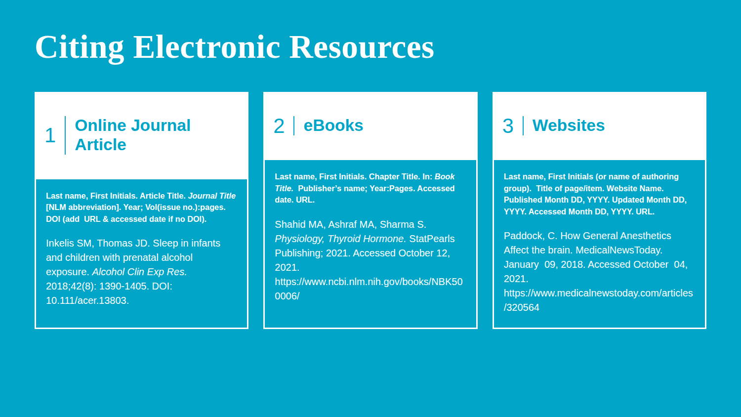Citing Electronic Resources
1
Online Journal Article
Last name, First Initials. Article Title. Journal Title [NLM abbreviation]. Year; Vol(issue no.):pages. DOI (add URL & accessed date if no DOI).
Inkelis SM, Thomas JD. Sleep in infants and children with prenatal alcohol exposure. Alcohol Clin Exp Res. 2018;42(8): 1390-1405. DOI: 10.111/acer.13803.
2
eBooks
Last name, First Initials. Chapter Title. In: Book Title. Publisher’s name; Year:Pages. Accessed date. URL.
Shahid MA, Ashraf MA, Sharma S. Physiology, Thyroid Hormone. StatPearls Publishing; 2021. Accessed October 12, 2021. https://www.ncbi.nlm.nih.gov/books/NBK500006/
3
Websites
Last name, First Initials (or name of authoring group). Title of page/item. Website Name. Published Month DD, YYYY. Updated Month DD, YYYY. Accessed Month DD, YYYY. URL.
Paddock, C. How General Anesthetics Affect the brain. MedicalNewsToday. January 09, 2018. Accessed October 04, 2021. https://www.medicalnewstoday.com/articles/320564